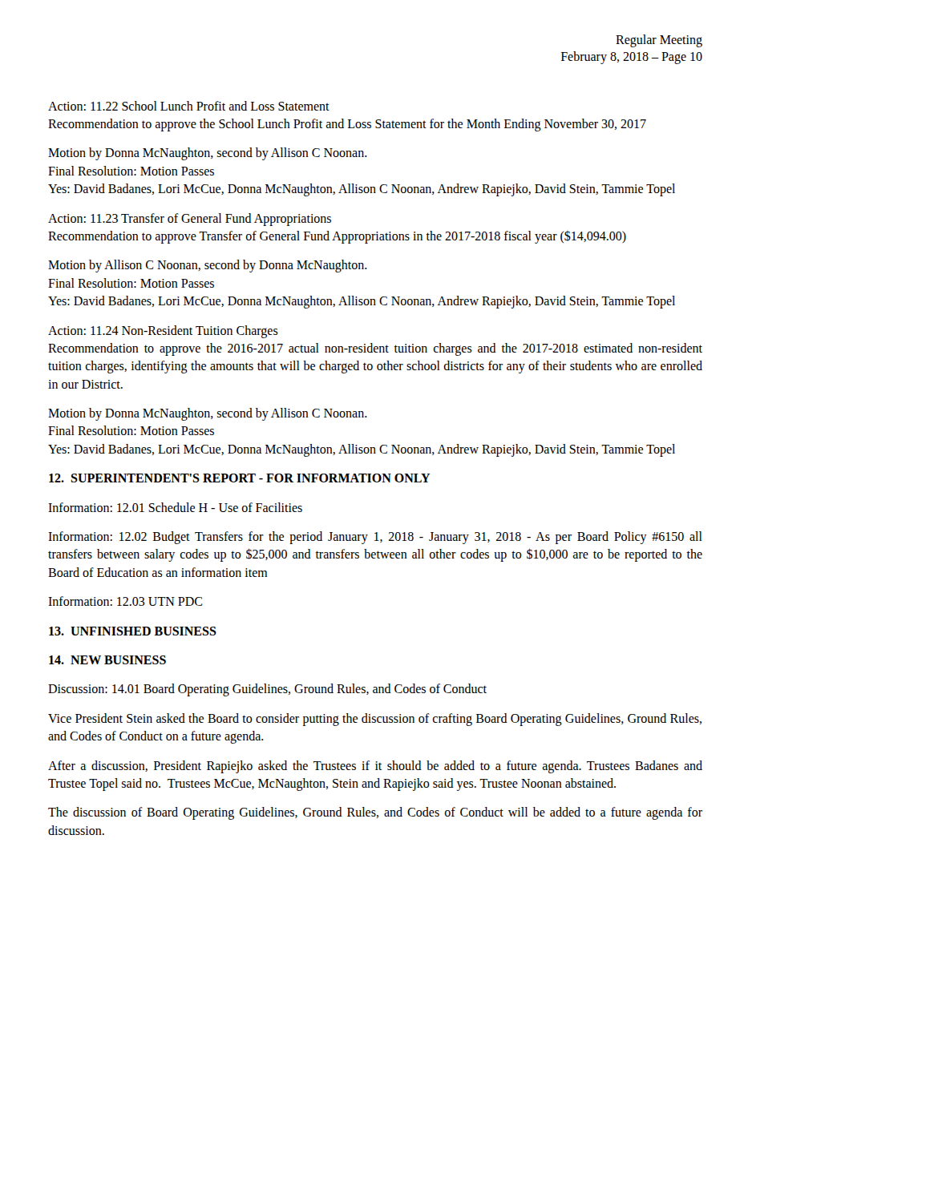Regular Meeting
February 8, 2018 – Page 10
Action: 11.22 School Lunch Profit and Loss Statement
Recommendation to approve the School Lunch Profit and Loss Statement for the Month Ending November 30, 2017
Motion by Donna McNaughton, second by Allison C Noonan.
Final Resolution: Motion Passes
Yes: David Badanes, Lori McCue, Donna McNaughton, Allison C Noonan, Andrew Rapiejko, David Stein, Tammie Topel
Action: 11.23 Transfer of General Fund Appropriations
Recommendation to approve Transfer of General Fund Appropriations in the 2017-2018 fiscal year ($14,094.00)
Motion by Allison C Noonan, second by Donna McNaughton.
Final Resolution: Motion Passes
Yes: David Badanes, Lori McCue, Donna McNaughton, Allison C Noonan, Andrew Rapiejko, David Stein, Tammie Topel
Action: 11.24 Non-Resident Tuition Charges
Recommendation to approve the 2016-2017 actual non-resident tuition charges and the 2017-2018 estimated non-resident tuition charges, identifying the amounts that will be charged to other school districts for any of their students who are enrolled in our District.
Motion by Donna McNaughton, second by Allison C Noonan.
Final Resolution: Motion Passes
Yes: David Badanes, Lori McCue, Donna McNaughton, Allison C Noonan, Andrew Rapiejko, David Stein, Tammie Topel
12. SUPERINTENDENT'S REPORT - FOR INFORMATION ONLY
Information: 12.01 Schedule H - Use of Facilities
Information: 12.02 Budget Transfers for the period January 1, 2018 - January 31, 2018 - As per Board Policy #6150 all transfers between salary codes up to $25,000 and transfers between all other codes up to $10,000 are to be reported to the Board of Education as an information item
Information: 12.03 UTN PDC
13. UNFINISHED BUSINESS
14. NEW BUSINESS
Discussion: 14.01 Board Operating Guidelines, Ground Rules, and Codes of Conduct
Vice President Stein asked the Board to consider putting the discussion of crafting Board Operating Guidelines, Ground Rules, and Codes of Conduct on a future agenda.
After a discussion, President Rapiejko asked the Trustees if it should be added to a future agenda. Trustees Badanes and Trustee Topel said no. Trustees McCue, McNaughton, Stein and Rapiejko said yes. Trustee Noonan abstained.
The discussion of Board Operating Guidelines, Ground Rules, and Codes of Conduct will be added to a future agenda for discussion.